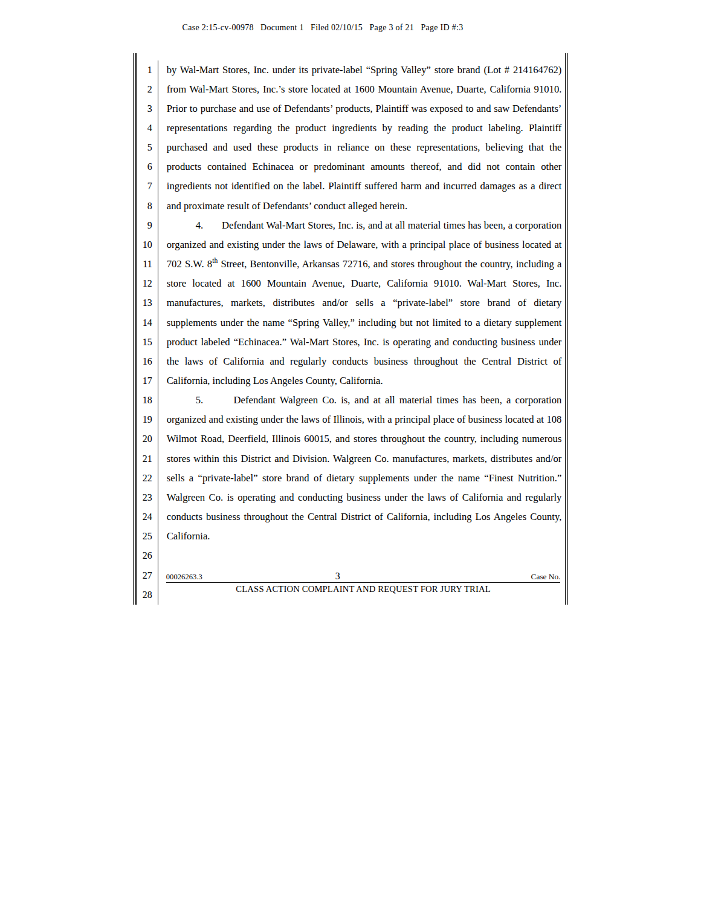Case 2:15-cv-00978 Document 1 Filed 02/10/15 Page 3 of 21 Page ID #:3
1
2
3
4
5
6
7
8
9
10
11
12
13
14
15
16
17
18
19
20
21
22
23
24
25
26
27
28
by Wal-Mart Stores, Inc. under its private-label “Spring Valley” store brand (Lot # 214164762) from Wal-Mart Stores, Inc.’s store located at 1600 Mountain Avenue, Duarte, California 91010. Prior to purchase and use of Defendants’ products, Plaintiff was exposed to and saw Defendants’ representations regarding the product ingredients by reading the product labeling. Plaintiff purchased and used these products in reliance on these representations, believing that the products contained Echinacea or predominant amounts thereof, and did not contain other ingredients not identified on the label. Plaintiff suffered harm and incurred damages as a direct and proximate result of Defendants’ conduct alleged herein.
4. Defendant Wal-Mart Stores, Inc. is, and at all material times has been, a corporation organized and existing under the laws of Delaware, with a principal place of business located at 702 S.W. 8th Street, Bentonville, Arkansas 72716, and stores throughout the country, including a store located at 1600 Mountain Avenue, Duarte, California 91010. Wal-Mart Stores, Inc. manufactures, markets, distributes and/or sells a “private-label” store brand of dietary supplements under the name “Spring Valley,” including but not limited to a dietary supplement product labeled “Echinacea.” Wal-Mart Stores, Inc. is operating and conducting business under the laws of California and regularly conducts business throughout the Central District of California, including Los Angeles County, California.
5. Defendant Walgreen Co. is, and at all material times has been, a corporation organized and existing under the laws of Illinois, with a principal place of business located at 108 Wilmot Road, Deerfield, Illinois 60015, and stores throughout the country, including numerous stores within this District and Division. Walgreen Co. manufactures, markets, distributes and/or sells a “private-label” store brand of dietary supplements under the name “Finest Nutrition.” Walgreen Co. is operating and conducting business under the laws of California and regularly conducts business throughout the Central District of California, including Los Angeles County, California.
00026263.3 3 Case No.
CLASS ACTION COMPLAINT AND REQUEST FOR JURY TRIAL